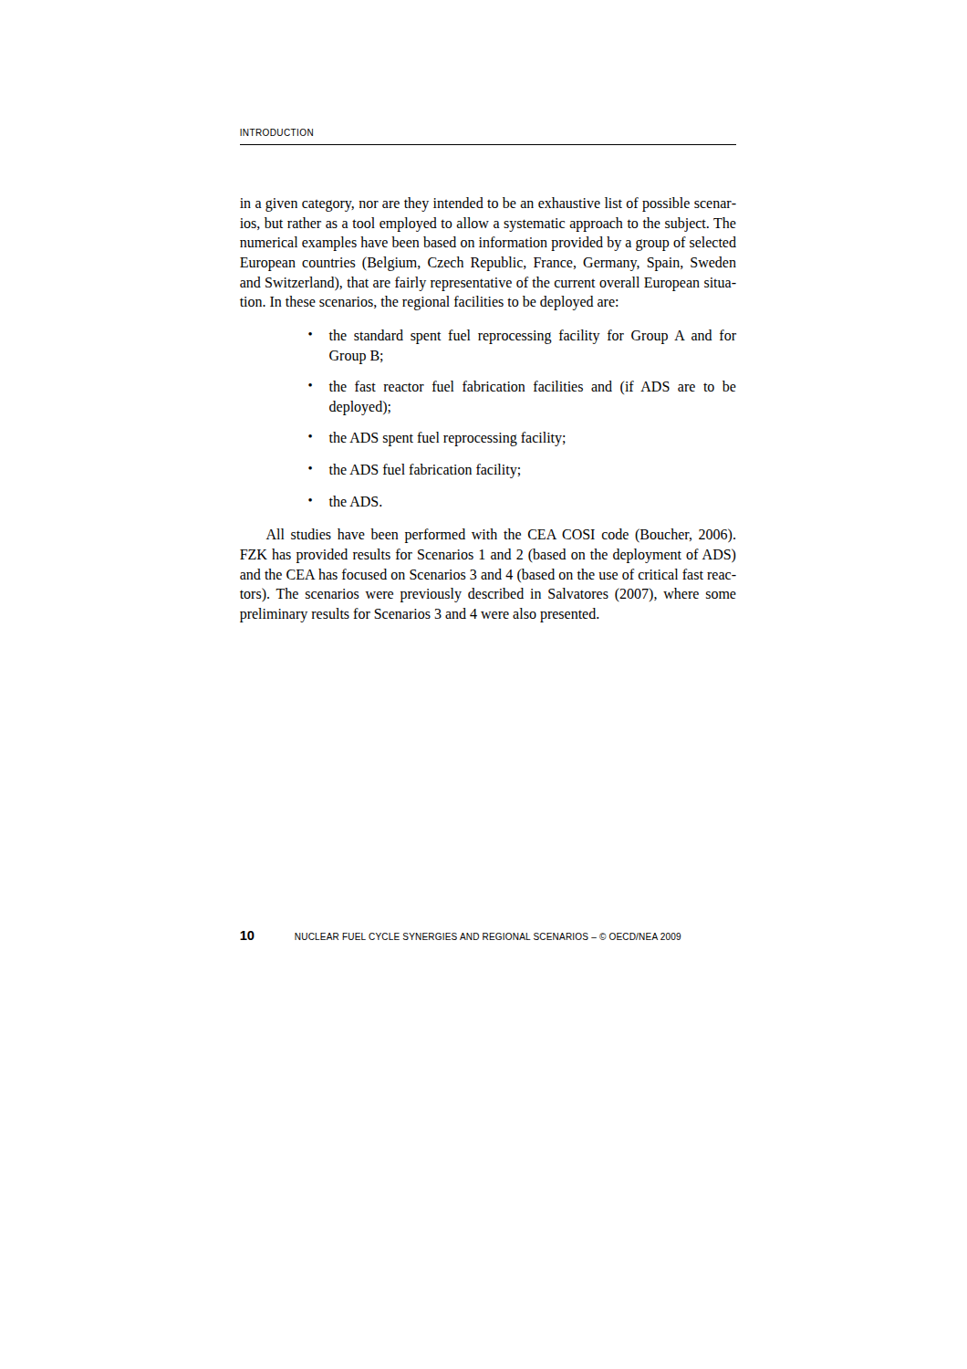INTRODUCTION
in a given category, nor are they intended to be an exhaustive list of possible scenarios, but rather as a tool employed to allow a systematic approach to the subject. The numerical examples have been based on information provided by a group of selected European countries (Belgium, Czech Republic, France, Germany, Spain, Sweden and Switzerland), that are fairly representative of the current overall European situation. In these scenarios, the regional facilities to be deployed are:
the standard spent fuel reprocessing facility for Group A and for Group B;
the fast reactor fuel fabrication facilities and (if ADS are to be deployed);
the ADS spent fuel reprocessing facility;
the ADS fuel fabrication facility;
the ADS.
All studies have been performed with the CEA COSI code (Boucher, 2006). FZK has provided results for Scenarios 1 and 2 (based on the deployment of ADS) and the CEA has focused on Scenarios 3 and 4 (based on the use of critical fast reactors). The scenarios were previously described in Salvatores (2007), where some preliminary results for Scenarios 3 and 4 were also presented.
10
NUCLEAR FUEL CYCLE SYNERGIES AND REGIONAL SCENARIOS – © OECD/NEA 2009